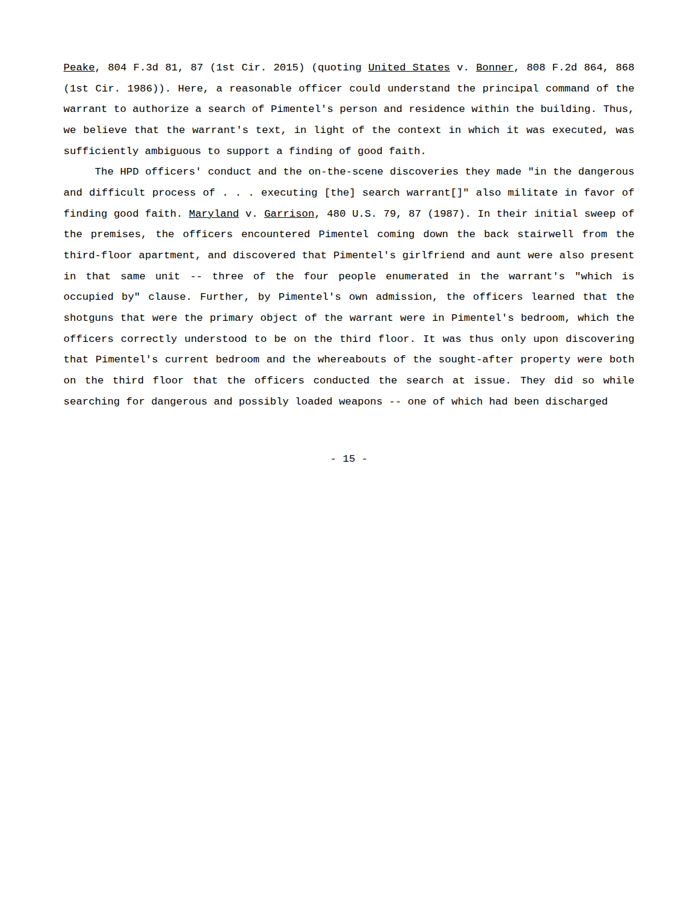Peake, 804 F.3d 81, 87 (1st Cir. 2015) (quoting United States v. Bonner, 808 F.2d 864, 868 (1st Cir. 1986)). Here, a reasonable officer could understand the principal command of the warrant to authorize a search of Pimentel's person and residence within the building. Thus, we believe that the warrant's text, in light of the context in which it was executed, was sufficiently ambiguous to support a finding of good faith.
The HPD officers' conduct and the on-the-scene discoveries they made "in the dangerous and difficult process of . . . executing [the] search warrant[]" also militate in favor of finding good faith. Maryland v. Garrison, 480 U.S. 79, 87 (1987). In their initial sweep of the premises, the officers encountered Pimentel coming down the back stairwell from the third-floor apartment, and discovered that Pimentel's girlfriend and aunt were also present in that same unit -- three of the four people enumerated in the warrant's "which is occupied by" clause. Further, by Pimentel's own admission, the officers learned that the shotguns that were the primary object of the warrant were in Pimentel's bedroom, which the officers correctly understood to be on the third floor. It was thus only upon discovering that Pimentel's current bedroom and the whereabouts of the sought-after property were both on the third floor that the officers conducted the search at issue. They did so while searching for dangerous and possibly loaded weapons -- one of which had been discharged
- 15 -